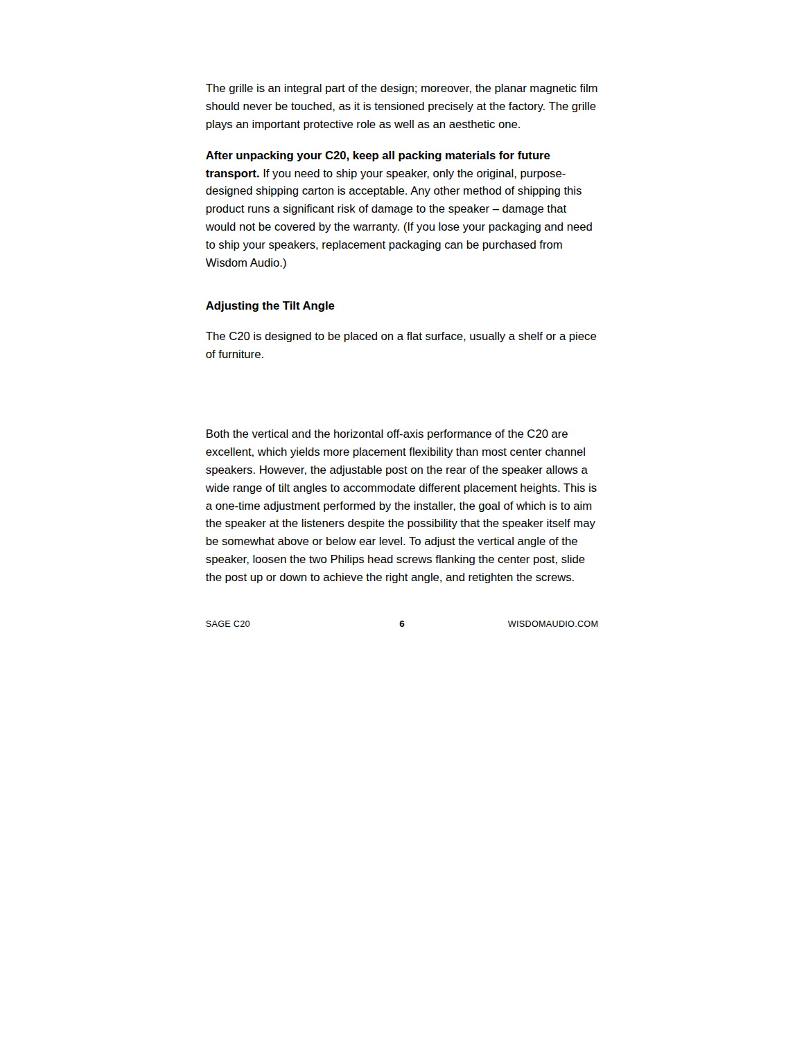The grille is an integral part of the design; moreover, the planar magnetic film should never be touched, as it is tensioned precisely at the factory. The grille plays an important protective role as well as an aesthetic one.
After unpacking your C20, keep all packing materials for future transport. If you need to ship your speaker, only the original, purpose-designed shipping carton is acceptable. Any other method of shipping this product runs a significant risk of damage to the speaker – damage that would not be covered by the warranty. (If you lose your packaging and need to ship your speakers, replacement packaging can be purchased from Wisdom Audio.)
Adjusting the Tilt Angle
The C20 is designed to be placed on a flat surface, usually a shelf or a piece of furniture.
Both the vertical and the horizontal off-axis performance of the C20 are excellent, which yields more placement flexibility than most center channel speakers. However, the adjustable post on the rear of the speaker allows a wide range of tilt angles to accommodate different placement heights. This is a one-time adjustment performed by the installer, the goal of which is to aim the speaker at the listeners despite the possibility that the speaker itself may be somewhat above or below ear level. To adjust the vertical angle of the speaker, loosen the two Philips head screws flanking the center post, slide the post up or down to achieve the right angle, and retighten the screws.
SAGE C20
6
WISDOMAUDIO.COM